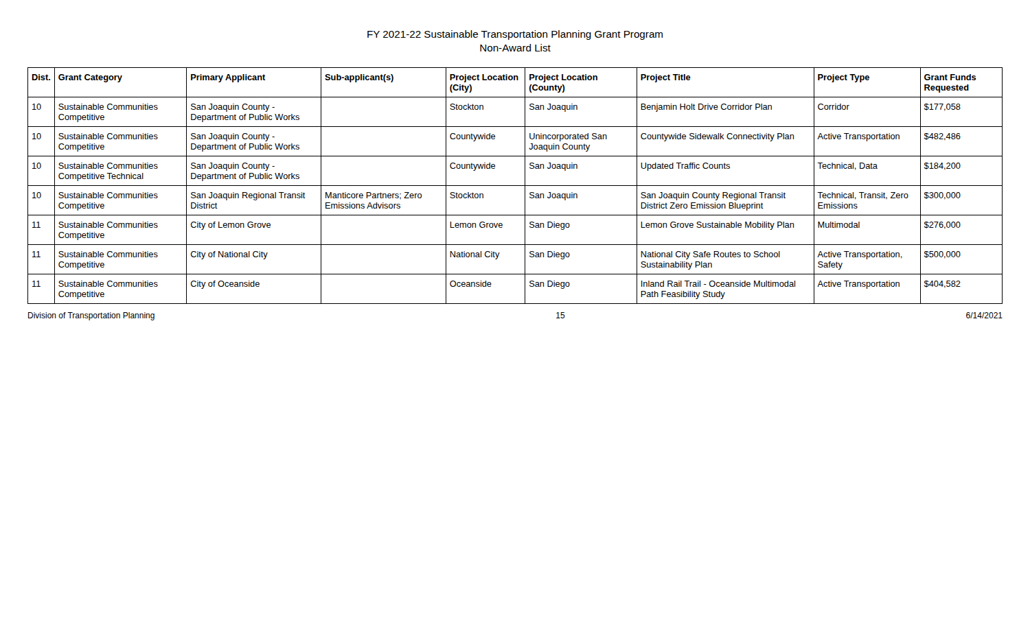FY 2021-22 Sustainable Transportation Planning Grant Program
Non-Award List
| Dist. | Grant Category | Primary Applicant | Sub-applicant(s) | Project Location (City) | Project Location (County) | Project Title | Project Type | Grant Funds Requested |
| --- | --- | --- | --- | --- | --- | --- | --- | --- |
| 10 | Sustainable Communities Competitive | San Joaquin County - Department of Public Works | | Stockton | San Joaquin | Benjamin Holt Drive Corridor Plan | Corridor | $177,058 |
| 10 | Sustainable Communities Competitive | San Joaquin County - Department of Public Works | | Countywide | Unincorporated San Joaquin County | Countywide Sidewalk Connectivity Plan | Active Transportation | $482,486 |
| 10 | Sustainable Communities Competitive Technical | San Joaquin County - Department of Public Works | | Countywide | San Joaquin | Updated Traffic Counts | Technical, Data | $184,200 |
| 10 | Sustainable Communities Competitive | San Joaquin Regional Transit District | Manticore Partners; Zero Emissions Advisors | Stockton | San Joaquin | San Joaquin County Regional Transit District Zero Emission Blueprint | Technical, Transit, Zero Emissions | $300,000 |
| 11 | Sustainable Communities Competitive | City of Lemon Grove | | Lemon Grove | San Diego | Lemon Grove Sustainable Mobility Plan | Multimodal | $276,000 |
| 11 | Sustainable Communities Competitive | City of National City | | National City | San Diego | National City Safe Routes to School Sustainability Plan | Active Transportation, Safety | $500,000 |
| 11 | Sustainable Communities Competitive | City of Oceanside | | Oceanside | San Diego | Inland Rail Trail - Oceanside Multimodal Path Feasibility Study | Active Transportation | $404,582 |
Division of Transportation Planning
15
6/14/2021